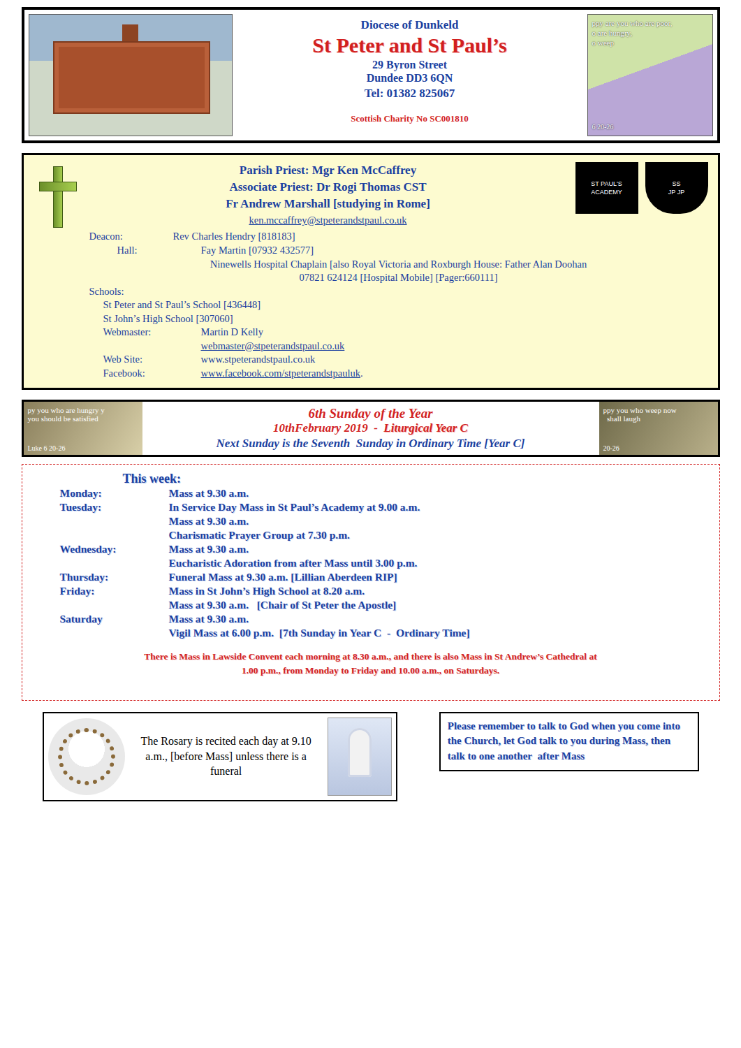Diocese of Dunkeld
St Peter and St Paul’s
29 Byron Street
Dundee DD3 6QN
Tel: 01382 825067
Scottish Charity No SC001810
ppy are you who are poor, o are hungry, o weep 6 20-26
ST PAUL'S
ACADEMY
SS
JP JP
Parish Priest: Mgr Ken McCaffrey
Associate Priest: Dr Rogi Thomas CST
Fr Andrew Marshall [studying in Rome]
ken.mccaffrey@stpeterandstpaul.co.uk
Deacon:
Rev Charles Hendry [818183]
Hall:
Fay Martin [07932 432577]
Ninewells Hospital Chaplain [also Royal Victoria and Roxburgh House: Father Alan Doohan
07821 624124 [Hospital Mobile] [Pager:660111]
Schools:
St Peter and St Paul’s School [436448]
St John’s High School [307060]
Webmaster:
Martin D Kelly
webmaster@stpeterandstpaul.co.uk
Web Site:
www.stpeterandstpaul.co.uk
Facebook:
www.facebook.com/stpeterandstpauluk.
py you who are hungry y
you should be satisfied Luke 6 20-26
6th Sunday of the Year
10thFebruary 2019 - Liturgical Year C
Next Sunday is the Seventh Sunday in Ordinary Time [Year C]
ppy you who weep now
shall laugh 20-26
This week:
| Monday: | Mass at 9.30 a.m. |
| Tuesday: | In Service Day Mass in St Paul’s Academy at 9.00 a.m. |
| | Mass at 9.30 a.m. |
| | Charismatic Prayer Group at 7.30 p.m. |
| Wednesday: | Mass at 9.30 a.m. |
| | Eucharistic Adoration from after Mass until 3.00 p.m. |
| Thursday: | Funeral Mass at 9.30 a.m. [Lillian Aberdeen RIP] |
| Friday: | Mass in St John’s High School at 8.20 a.m. |
| | Mass at 9.30 a.m. [Chair of St Peter the Apostle] |
| Saturday | Mass at 9.30 a.m. |
| | Vigil Mass at 6.00 p.m. [7th Sunday in Year C - Ordinary Time] |
There is Mass in Lawside Convent each morning at 8.30 a.m., and there is also Mass in St Andrew’s Cathedral at
1.00 p.m., from Monday to Friday and 10.00 a.m., on Saturdays.
The Rosary is recited each day at 9.10 a.m., [before Mass] unless there is a funeral
Please remember to talk to God when you come into the Church, let God talk to you during Mass, then talk to one another after Mass